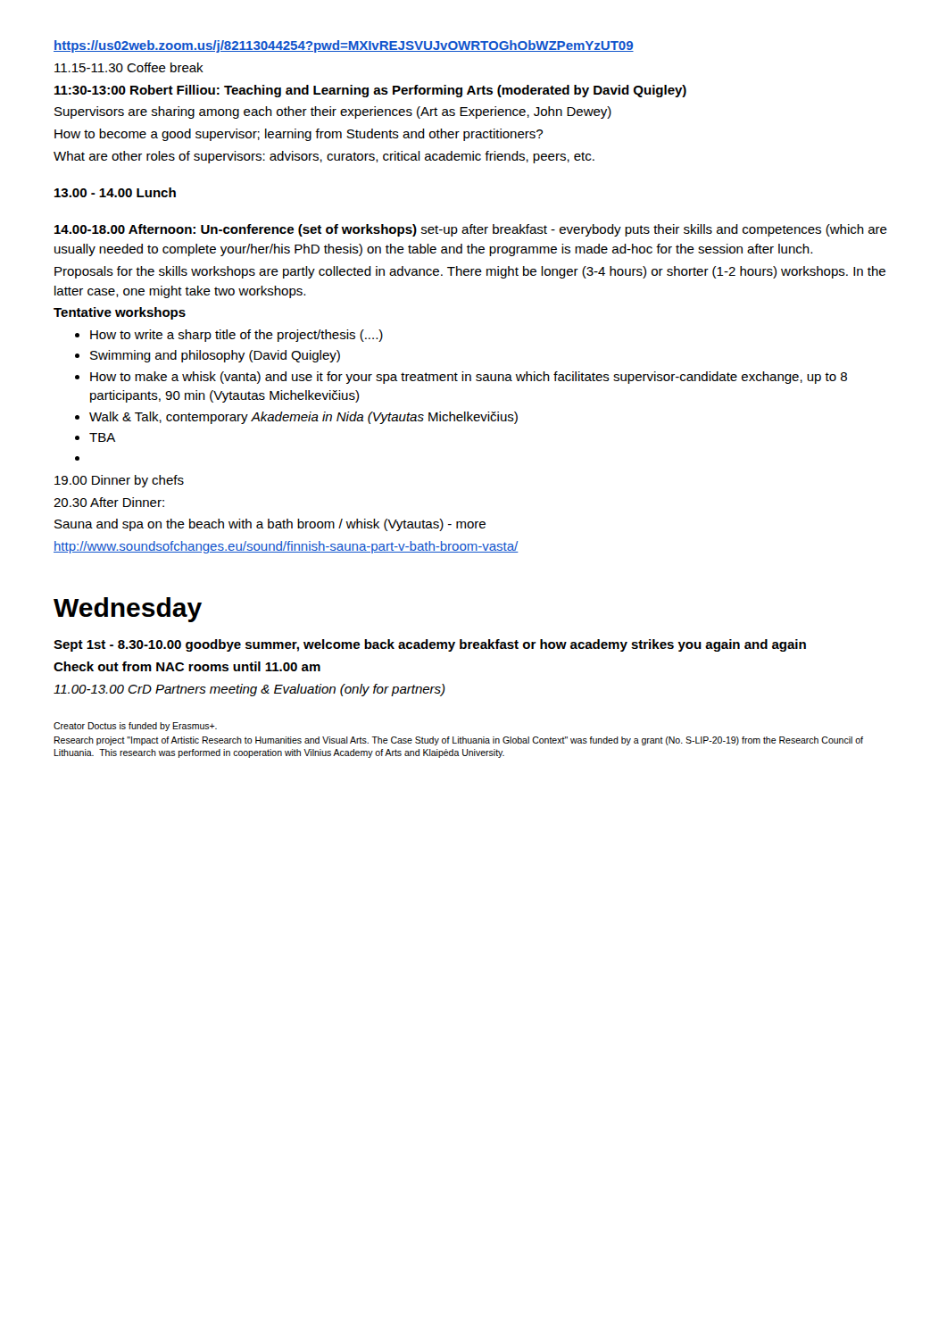https://us02web.zoom.us/j/82113044254?pwd=MXIvREJSVUJvOWRTOGhObWZPemYzUT09
11.15-11.30 Coffee break
11:30-13:00 Robert Filliou: Teaching and Learning as Performing Arts (moderated by David Quigley)
Supervisors are sharing among each other their experiences (Art as Experience, John Dewey)
How to become a good supervisor; learning from Students and other practitioners?
What are other roles of supervisors: advisors, curators, critical academic friends, peers, etc.
13.00 - 14.00 Lunch
14.00-18.00 Afternoon: Un-conference (set of workshops) set-up after breakfast - everybody puts their skills and competences (which are usually needed to complete your/her/his PhD thesis) on the table and the programme is made ad-hoc for the session after lunch.
Proposals for the skills workshops are partly collected in advance. There might be longer (3-4 hours) or shorter (1-2 hours) workshops. In the latter case, one might take two workshops.
Tentative workshops
How to write a sharp title of the project/thesis (....)
Swimming and philosophy (David Quigley)
How to make a whisk (vanta) and use it for your spa treatment in sauna which facilitates supervisor-candidate exchange, up to 8 participants, 90 min (Vytautas Michelkevičius)
Walk & Talk, contemporary Akademeia in Nida (Vytautas Michelkevičius)
TBA
19.00 Dinner by chefs
20.30 After Dinner:
Sauna and spa on the beach with a bath broom / whisk (Vytautas) - more
http://www.soundsofchanges.eu/sound/finnish-sauna-part-v-bath-broom-vasta/
Wednesday
Sept 1st - 8.30-10.00 goodbye summer, welcome back academy breakfast or how academy strikes you again and again
Check out from NAC rooms until 11.00 am
11.00-13.00 CrD Partners meeting & Evaluation (only for partners)
Creator Doctus is funded by Erasmus+.
Research project "Impact of Artistic Research to Humanities and Visual Arts. The Case Study of Lithuania in Global Context" was funded by a grant (No. S-LIP-20-19) from the Research Council of Lithuania. This research was performed in cooperation with Vilnius Academy of Arts and Klaipėda University.